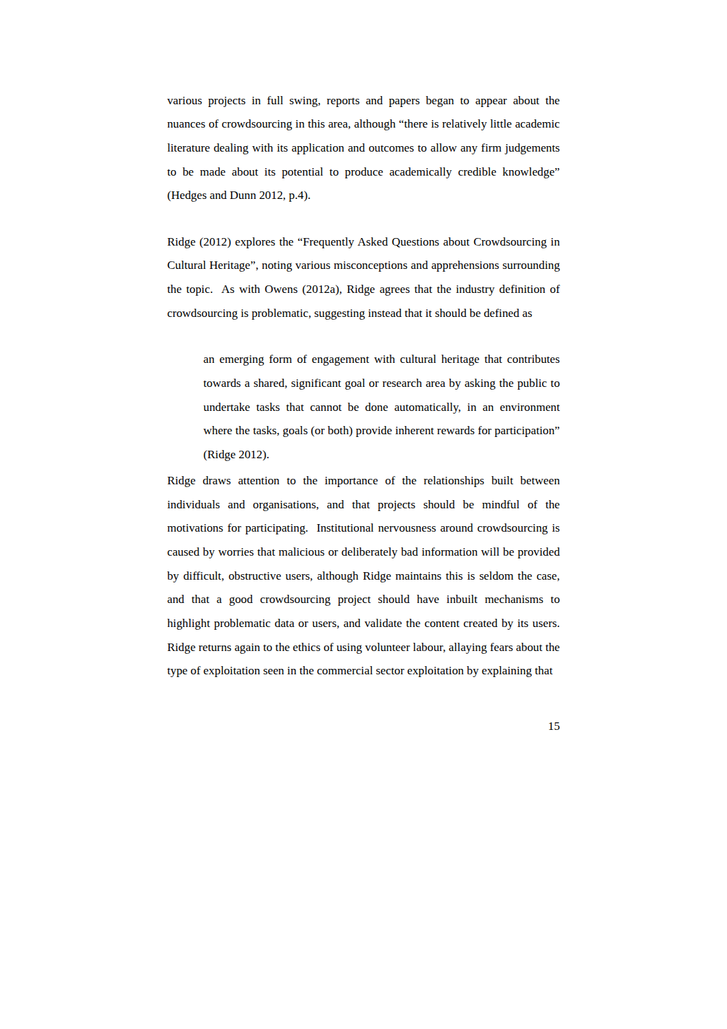various projects in full swing, reports and papers began to appear about the nuances of crowdsourcing in this area, although “there is relatively little academic literature dealing with its application and outcomes to allow any firm judgements to be made about its potential to produce academically credible knowledge” (Hedges and Dunn 2012, p.4).
Ridge (2012) explores the “Frequently Asked Questions about Crowdsourcing in Cultural Heritage”, noting various misconceptions and apprehensions surrounding the topic. As with Owens (2012a), Ridge agrees that the industry definition of crowdsourcing is problematic, suggesting instead that it should be defined as
an emerging form of engagement with cultural heritage that contributes towards a shared, significant goal or research area by asking the public to undertake tasks that cannot be done automatically, in an environment where the tasks, goals (or both) provide inherent rewards for participation” (Ridge 2012).
Ridge draws attention to the importance of the relationships built between individuals and organisations, and that projects should be mindful of the motivations for participating. Institutional nervousness around crowdsourcing is caused by worries that malicious or deliberately bad information will be provided by difficult, obstructive users, although Ridge maintains this is seldom the case, and that a good crowdsourcing project should have inbuilt mechanisms to highlight problematic data or users, and validate the content created by its users. Ridge returns again to the ethics of using volunteer labour, allaying fears about the type of exploitation seen in the commercial sector exploitation by explaining that
15